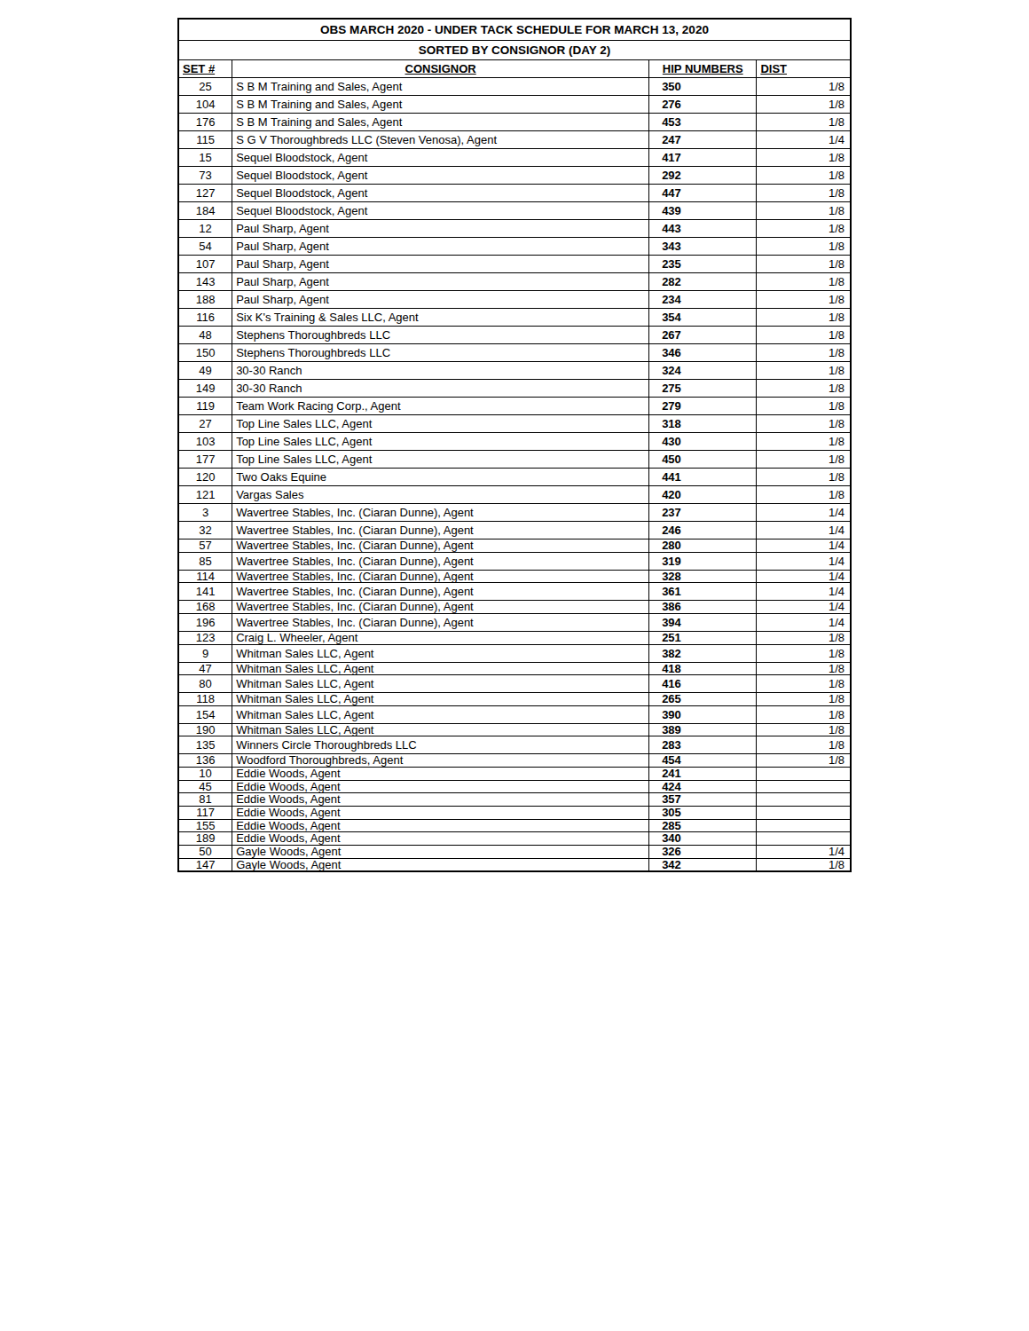| OBS MARCH 2020 - UNDER TACK SCHEDULE FOR MARCH 13, 2020 |
| --- |
| SORTED BY CONSIGNOR (DAY 2) |
| SET # | CONSIGNOR | HIP NUMBERS | DIST |
| 25 | S B M Training and Sales, Agent | 350 | 1/8 |
| 104 | S B M Training and Sales, Agent | 276 | 1/8 |
| 176 | S B M Training and Sales, Agent | 453 | 1/8 |
| 115 | S G V Thoroughbreds LLC (Steven Venosa), Agent | 247 | 1/4 |
| 15 | Sequel Bloodstock, Agent | 417 | 1/8 |
| 73 | Sequel Bloodstock, Agent | 292 | 1/8 |
| 127 | Sequel Bloodstock, Agent | 447 | 1/8 |
| 184 | Sequel Bloodstock, Agent | 439 | 1/8 |
| 12 | Paul Sharp, Agent | 443 | 1/8 |
| 54 | Paul Sharp, Agent | 343 | 1/8 |
| 107 | Paul Sharp, Agent | 235 | 1/8 |
| 143 | Paul Sharp, Agent | 282 | 1/8 |
| 188 | Paul Sharp, Agent | 234 | 1/8 |
| 116 | Six K's Training & Sales LLC, Agent | 354 | 1/8 |
| 48 | Stephens Thoroughbreds LLC | 267 | 1/8 |
| 150 | Stephens Thoroughbreds LLC | 346 | 1/8 |
| 49 | 30-30 Ranch | 324 | 1/8 |
| 149 | 30-30 Ranch | 275 | 1/8 |
| 119 | Team Work Racing Corp., Agent | 279 | 1/8 |
| 27 | Top Line Sales LLC, Agent | 318 | 1/8 |
| 103 | Top Line Sales LLC, Agent | 430 | 1/8 |
| 177 | Top Line Sales LLC, Agent | 450 | 1/8 |
| 120 | Two Oaks Equine | 441 | 1/8 |
| 121 | Vargas Sales | 420 | 1/8 |
| 3 | Wavertree Stables, Inc. (Ciaran Dunne), Agent | 237 | 1/4 |
| 32 | Wavertree Stables, Inc. (Ciaran Dunne), Agent | 246 | 1/4 |
| 57 | Wavertree Stables, Inc. (Ciaran Dunne), Agent | 280 | 1/4 |
| 85 | Wavertree Stables, Inc. (Ciaran Dunne), Agent | 319 | 1/4 |
| 114 | Wavertree Stables, Inc. (Ciaran Dunne), Agent | 328 | 1/4 |
| 141 | Wavertree Stables, Inc. (Ciaran Dunne), Agent | 361 | 1/4 |
| 168 | Wavertree Stables, Inc. (Ciaran Dunne), Agent | 386 | 1/4 |
| 196 | Wavertree Stables, Inc. (Ciaran Dunne), Agent | 394 | 1/4 |
| 123 | Craig L. Wheeler, Agent | 251 | 1/8 |
| 9 | Whitman Sales LLC, Agent | 382 | 1/8 |
| 47 | Whitman Sales LLC, Agent | 418 | 1/8 |
| 80 | Whitman Sales LLC, Agent | 416 | 1/8 |
| 118 | Whitman Sales LLC, Agent | 265 | 1/8 |
| 154 | Whitman Sales LLC, Agent | 390 | 1/8 |
| 190 | Whitman Sales LLC, Agent | 389 | 1/8 |
| 135 | Winners Circle Thoroughbreds LLC | 283 | 1/8 |
| 136 | Woodford Thoroughbreds, Agent | 454 | 1/8 |
| 10 | Eddie Woods, Agent | 241 | |
| 45 | Eddie Woods, Agent | 424 | |
| 81 | Eddie Woods, Agent | 357 | |
| 117 | Eddie Woods, Agent | 305 | |
| 155 | Eddie Woods, Agent | 285 | |
| 189 | Eddie Woods, Agent | 340 | |
| 50 | Gayle Woods, Agent | 326 | 1/4 |
| 147 | Gayle Woods, Agent | 342 | 1/8 |